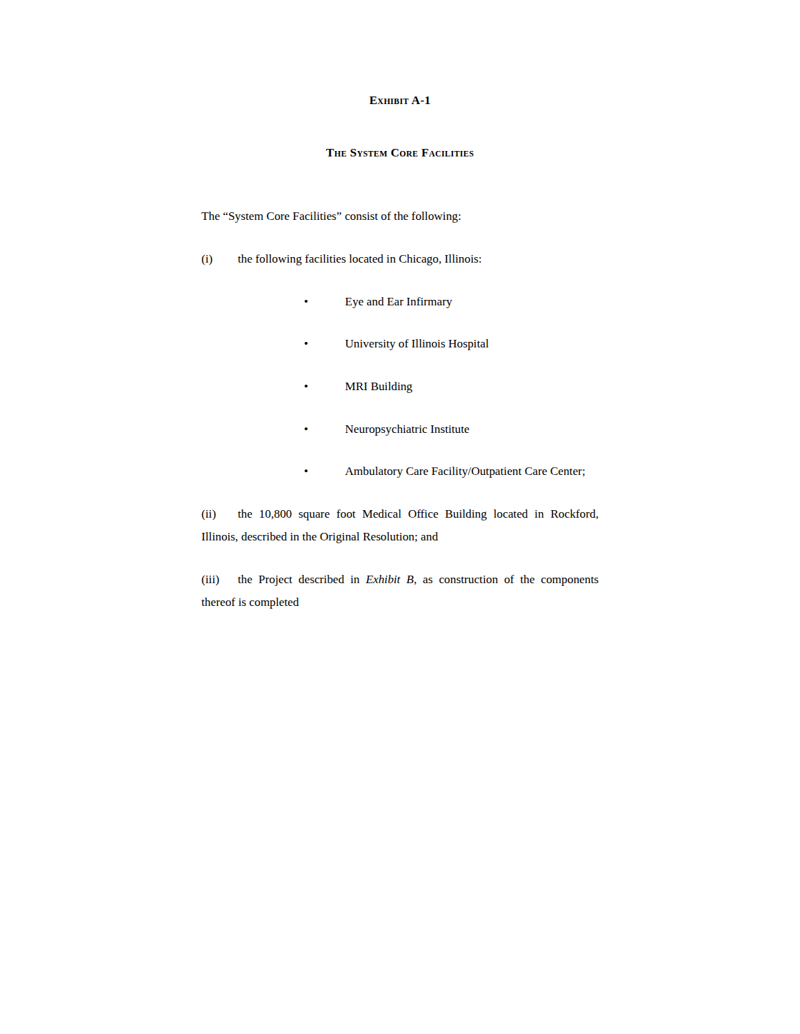Exhibit A-1
The System Core Facilities
The “System Core Facilities” consist of the following:
(i) the following facilities located in Chicago, Illinois:
Eye and Ear Infirmary
University of Illinois Hospital
MRI Building
Neuropsychiatric Institute
Ambulatory Care Facility/Outpatient Care Center;
(ii) the 10,800 square foot Medical Office Building located in Rockford, Illinois, described in the Original Resolution; and
(iii) the Project described in Exhibit B, as construction of the components thereof is completed